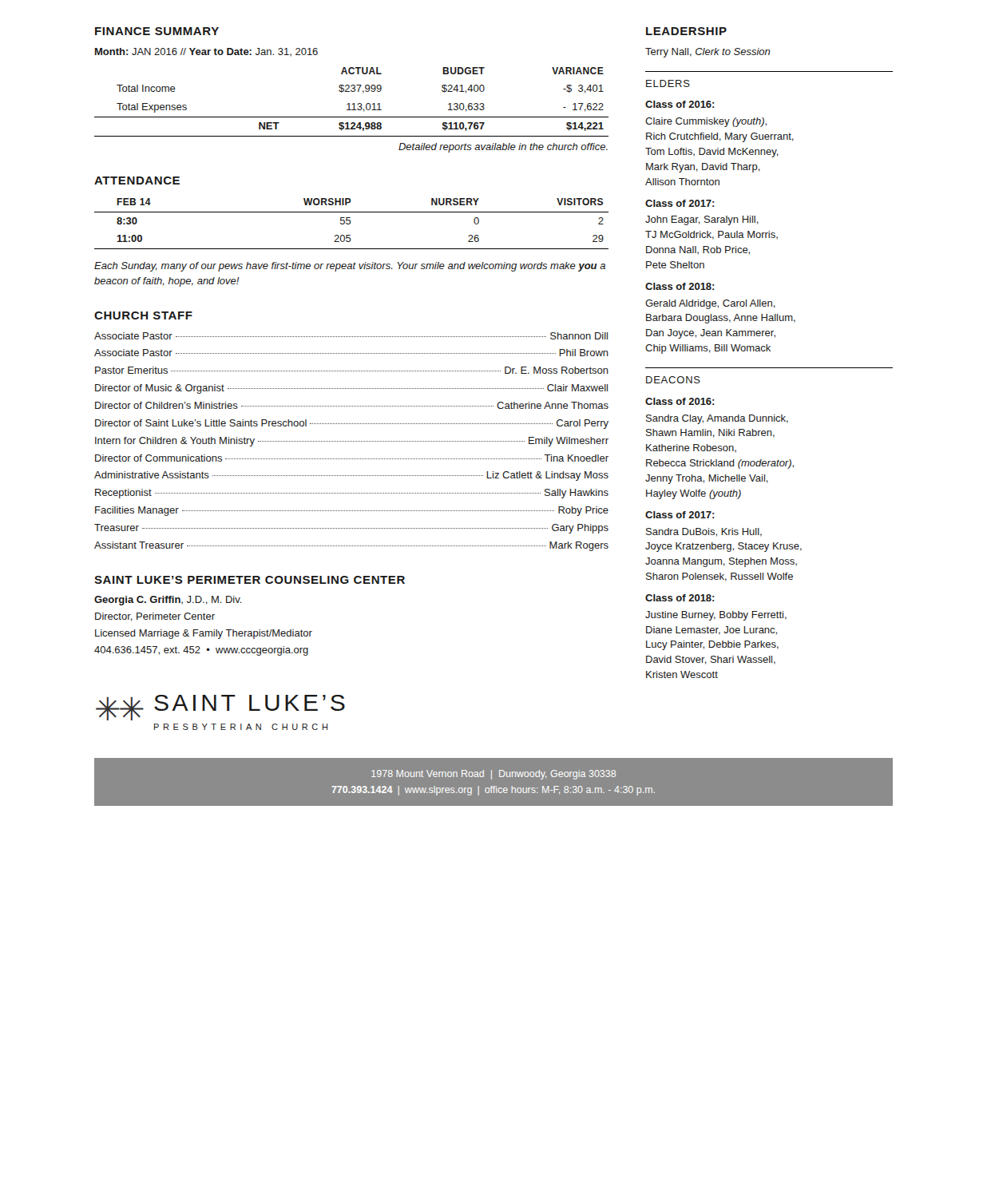Finance Summary
Month: JAN 2016 // Year to Date: Jan. 31, 2016
| | Actual | Budget | Variance |
| --- | --- | --- | --- |
| Total Income | $237,999 | $241,400 | -$ 3,401 |
| Total Expenses | 113,011 | 130,633 | - 17,622 |
| NET | $124,988 | $110,767 | $14,221 |
Detailed reports available in the church office.
Attendance
| Feb 14 | Worship | Nursery | Visitors |
| --- | --- | --- | --- |
| 8:30 | 55 | 0 | 2 |
| 11:00 | 205 | 26 | 29 |
Each Sunday, many of our pews have first-time or repeat visitors. Your smile and welcoming words make you a beacon of faith, hope, and love!
Church Staff
Associate Pastor Shannon Dill
Associate Pastor Phil Brown
Pastor Emeritus Dr. E. Moss Robertson
Director of Music & Organist Clair Maxwell
Director of Children’s Ministries Catherine Anne Thomas
Director of Saint Luke’s Little Saints Preschool Carol Perry
Intern for Children & Youth Ministry Emily Wilmesherr
Director of Communications Tina Knoedler
Administrative Assistants Liz Catlett & Lindsay Moss
Receptionist Sally Hawkins
Facilities Manager Roby Price
Treasurer Gary Phipps
Assistant Treasurer Mark Rogers
Saint Luke’s Perimeter Counseling Center
Georgia C. Griffin, J.D., M. Div.
Director, Perimeter Center
Licensed Marriage & Family Therapist/Mediator
404.636.1457, ext. 452 • www.cccgeorgia.org
✳✳
SAINT LUKE’S
PRESBYTERIAN CHURCH
Leadership
Terry Nall, Clerk to Session
Elders
Class of 2016:
Claire Cummiskey (youth),
Rich Crutchfield, Mary Guerrant,
Tom Loftis, David McKenney,
Mark Ryan, David Tharp,
Allison Thornton
Class of 2017:
John Eagar, Saralyn Hill,
TJ McGoldrick, Paula Morris,
Donna Nall, Rob Price,
Pete Shelton
Class of 2018:
Gerald Aldridge, Carol Allen,
Barbara Douglass, Anne Hallum,
Dan Joyce, Jean Kammerer,
Chip Williams, Bill Womack
Deacons
Class of 2016:
Sandra Clay, Amanda Dunnick,
Shawn Hamlin, Niki Rabren,
Katherine Robeson,
Rebecca Strickland (moderator),
Jenny Troha, Michelle Vail,
Hayley Wolfe (youth)
Class of 2017:
Sandra DuBois, Kris Hull,
Joyce Kratzenberg, Stacey Kruse,
Joanna Mangum, Stephen Moss,
Sharon Polensek, Russell Wolfe
Class of 2018:
Justine Burney, Bobby Ferretti,
Diane Lemaster, Joe Luranc,
Lucy Painter, Debbie Parkes,
David Stover, Shari Wassell,
Kristen Wescott
1978 Mount Vernon Road | Dunwoody, Georgia 30338
770.393.1424|www.slpres.org|office hours: M-F, 8:30 a.m. - 4:30 p.m.